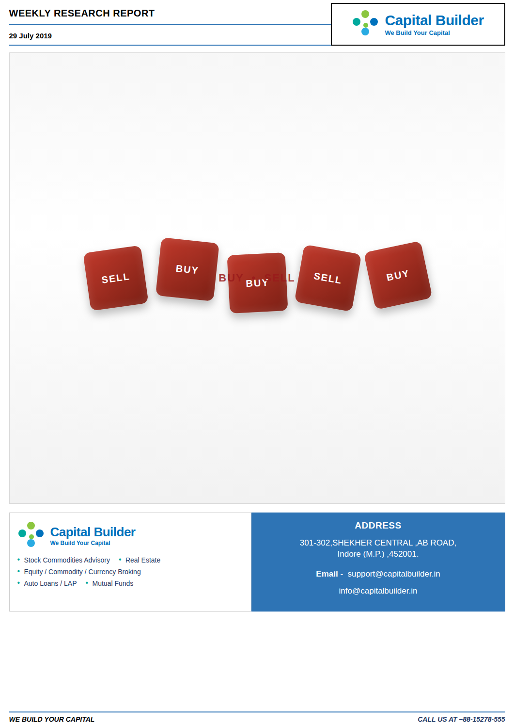WEEKLY RESEARCH REPORT
29 July 2019
Capital Builder
We Build Your Capital
SELL
BUY
BUY
SELL
BUY
BUY • SELL
Capital Builder
We Build Your Capital
Stock Commodities Advisory Real Estate
Equity / Commodity / Currency Broking
Auto Loans / LAP Mutual Funds
ADDRESS
301-302,SHEKHER CENTRAL ,AB ROAD,
Indore (M.P.) ,452001.
Email - support@capitalbuilder.in
info@capitalbuilder.in
WE BUILD YOUR CAPITAL
CALL US AT –88-15278-555